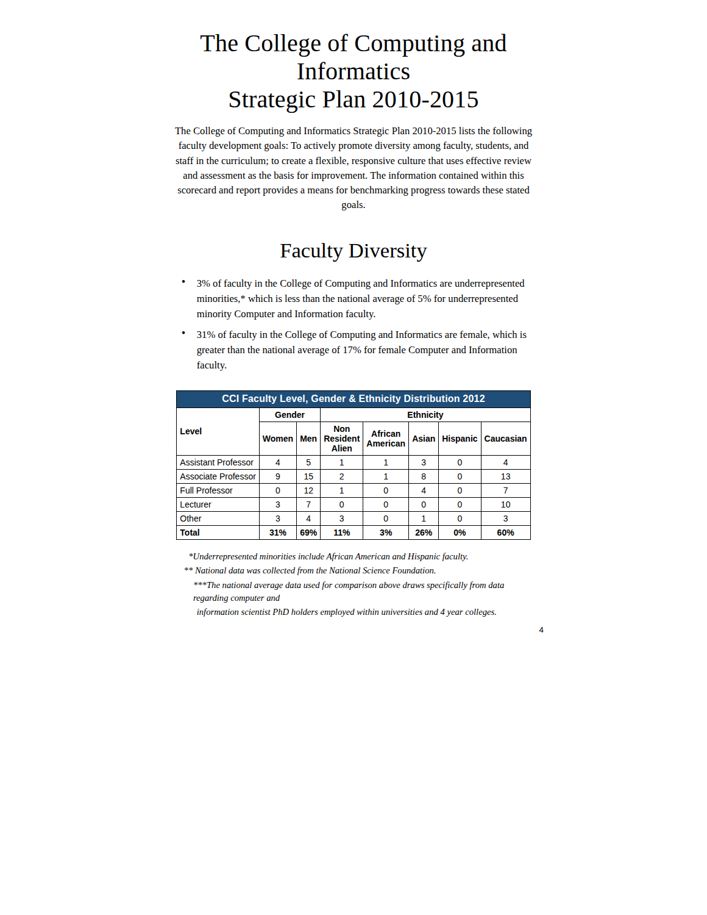The College of Computing and Informatics
Strategic Plan 2010-2015
The College of Computing and Informatics Strategic Plan 2010-2015 lists the following faculty development goals: To actively promote diversity among faculty, students, and staff in the curriculum; to create a flexible, responsive culture that uses effective review and assessment as the basis for improvement. The information contained within this scorecard and report provides a means for benchmarking progress towards these stated goals.
Faculty Diversity
3% of faculty in the College of Computing and Informatics are underrepresented minorities,* which is less than the national average of 5% for underrepresented minority Computer and Information faculty.
31% of faculty in the College of Computing and Informatics are female, which is greater than the national average of 17% for female Computer and Information faculty.
CCI Faculty Level, Gender & Ethnicity Distribution 2012
| Level | Gender | Ethnicity |
| --- | --- | --- |
| Women | Men | Non Resident Alien | African American | Asian | Hispanic | Caucasian |
| Assistant Professor | 4 | 5 | 1 | 1 | 3 | 0 | 4 |
| Associate Professor | 9 | 15 | 2 | 1 | 8 | 0 | 13 |
| Full Professor | 0 | 12 | 1 | 0 | 4 | 0 | 7 |
| Lecturer | 3 | 7 | 0 | 0 | 0 | 0 | 10 |
| Other | 3 | 4 | 3 | 0 | 1 | 0 | 3 |
| Total | 31% | 69% | 11% | 3% | 26% | 0% | 60% |
*Underrepresented minorities include African American and Hispanic faculty.
** National data was collected from the National Science Foundation.
***The national average data used for comparison above draws specifically from data regarding computer and
information scientist PhD holders employed within universities and 4 year colleges.
4